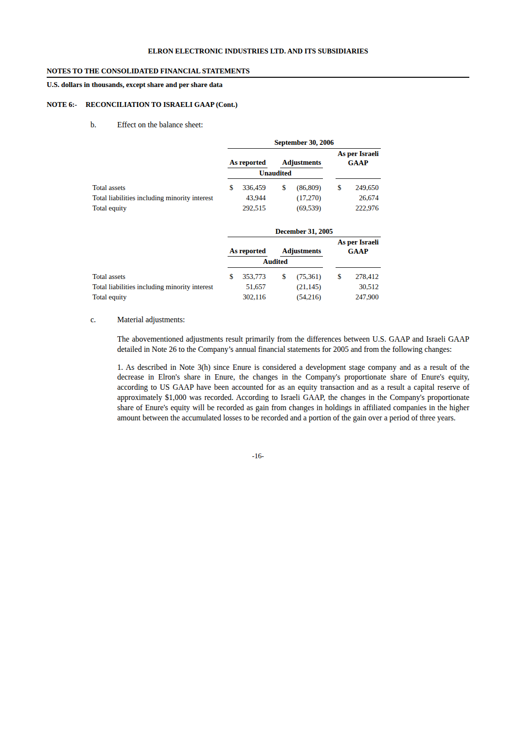ELRON ELECTRONIC INDUSTRIES LTD. AND ITS SUBSIDIARIES
NOTES TO THE CONSOLIDATED FINANCIAL STATEMENTS
U.S. dollars in thousands, except share and per share data
NOTE 6:-RECONCILIATION TO ISRAELI GAAP (Cont.)
b. Effect on the balance sheet:
| | | September 30, 2006 |
| | | As reported | | Adjustments | | As per Israeli GAAP |
| | | Unaudited | | |
| Total assets | | $ | 336,459 | | $ | (86,809) | | $ 249,650 |
| Total liabilities including minority interest | | | 43,944 | | | (17,270) | | 26,674 |
| Total equity | | | 292,515 | | | (69,539) | | 222,976 |
| | | December 31, 2005 |
| | | As reported | | Adjustments | | As per Israeli GAAP |
| | | Audited | | |
| Total assets | | $ | 353,773 | | $ | (75,361) | | $ 278,412 |
| Total liabilities including minority interest | | | 51,657 | | | (21,145) | | 30,512 |
| Total equity | | | 302,116 | | | (54,216) | | 247,900 |
c. Material adjustments:
The abovementioned adjustments result primarily from the differences between U.S. GAAP and Israeli GAAP detailed in Note 26 to the Company’s annual financial statements for 2005 and from the following changes:
1. As described in Note 3(h) since Enure is considered a development stage company and as a result of the decrease in Elron's share in Enure, the changes in the Company's proportionate share of Enure's equity, according to US GAAP have been accounted for as an equity transaction and as a result a capital reserve of approximately $1,000 was recorded. According to Israeli GAAP, the changes in the Company's proportionate share of Enure's equity will be recorded as gain from changes in holdings in affiliated companies in the higher amount between the accumulated losses to be recorded and a portion of the gain over a period of three years.
-16-